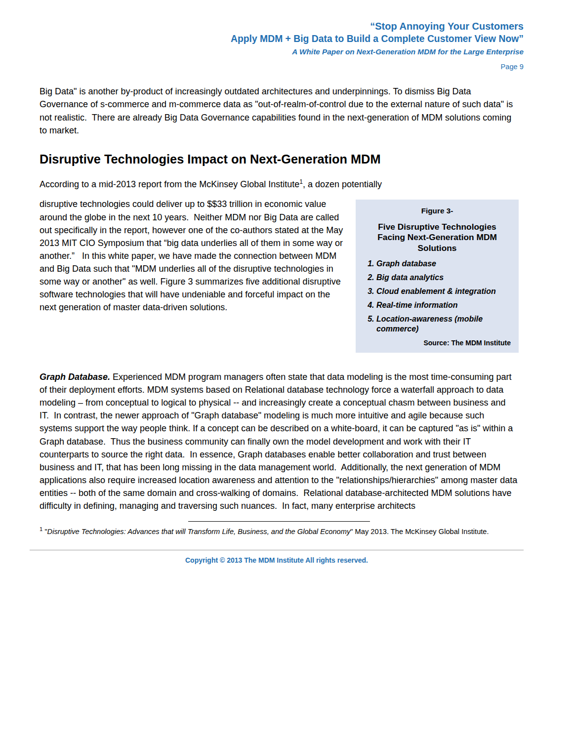“Stop Annoying Your Customers
Apply MDM + Big Data to Build a Complete Customer View Now”
A White Paper on Next-Generation MDM for the Large Enterprise
Page 9
Big Data" is another by-product of increasingly outdated architectures and underpinnings. To dismiss Big Data Governance of s-commerce and m-commerce data as "out-of-realm-of-control due to the external nature of such data" is not realistic. There are already Big Data Governance capabilities found in the next-generation of MDM solutions coming to market.
Disruptive Technologies Impact on Next-Generation MDM
According to a mid-2013 report from the McKinsey Global Institute1, a dozen potentially
Figure 3-
Five Disruptive Technologies Facing Next-Generation MDM Solutions
Graph database
Big data analytics
Cloud enablement & integration
Real-time information
Location-awareness (mobile commerce)
Source: The MDM Institute
disruptive technologies could deliver up to $$33 trillion in economic value around the globe in the next 10 years. Neither MDM nor Big Data are called out specifically in the report, however one of the co-authors stated at the May 2013 MIT CIO Symposium that “big data underlies all of them in some way or another.” In this white paper, we have made the connection between MDM and Big Data such that "MDM underlies all of the disruptive technologies in some way or another" as well. Figure 3 summarizes five additional disruptive software technologies that will have undeniable and forceful impact on the next generation of master data-driven solutions.
Graph Database. Experienced MDM program managers often state that data modeling is the most time-consuming part of their deployment efforts. MDM systems based on Relational database technology force a waterfall approach to data modeling – from conceptual to logical to physical -- and increasingly create a conceptual chasm between business and IT. In contrast, the newer approach of "Graph database" modeling is much more intuitive and agile because such systems support the way people think. If a concept can be described on a white-board, it can be captured "as is" within a Graph database. Thus the business community can finally own the model development and work with their IT counterparts to source the right data. In essence, Graph databases enable better collaboration and trust between business and IT, that has been long missing in the data management world. Additionally, the next generation of MDM applications also require increased location awareness and attention to the "relationships/hierarchies" among master data entities -- both of the same domain and cross-walking of domains. Relational database-architected MDM solutions have difficulty in defining, managing and traversing such nuances. In fact, many enterprise architects
1 "Disruptive Technologies: Advances that will Transform Life, Business, and the Global Economy" May 2013. The McKinsey Global Institute.
Copyright © 2013 The MDM Institute All rights reserved.